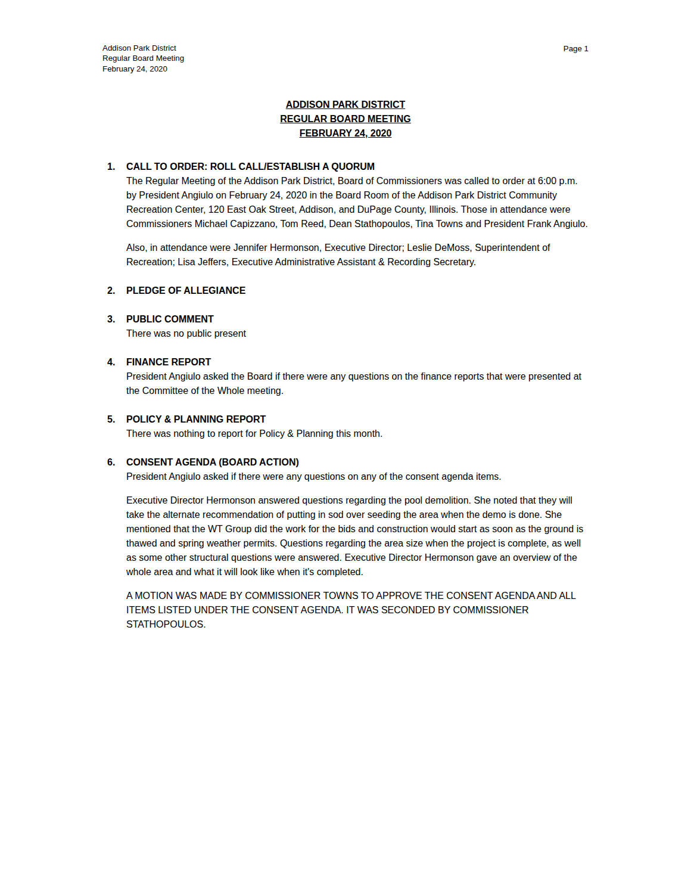Addison Park District
Regular Board Meeting
February 24, 2020
Page 1
ADDISON PARK DISTRICT
REGULAR BOARD MEETING
FEBRUARY 24, 2020
Call to Order: Roll Call/Establish a Quorum
The Regular Meeting of the Addison Park District, Board of Commissioners was called to order at 6:00 p.m. by President Angiulo on February 24, 2020 in the Board Room of the Addison Park District Community Recreation Center, 120 East Oak Street, Addison, and DuPage County, Illinois. Those in attendance were Commissioners Michael Capizzano, Tom Reed, Dean Stathopoulos, Tina Towns and President Frank Angiulo.
Also, in attendance were Jennifer Hermonson, Executive Director; Leslie DeMoss, Superintendent of Recreation; Lisa Jeffers, Executive Administrative Assistant & Recording Secretary.
Pledge of Allegiance
Public Comment
There was no public present
Finance Report
President Angiulo asked the Board if there were any questions on the finance reports that were presented at the Committee of the Whole meeting.
Policy & Planning Report
There was nothing to report for Policy & Planning this month.
Consent Agenda (Board Action)
President Angiulo asked if there were any questions on any of the consent agenda items.
Executive Director Hermonson answered questions regarding the pool demolition. She noted that they will take the alternate recommendation of putting in sod over seeding the area when the demo is done. She mentioned that the WT Group did the work for the bids and construction would start as soon as the ground is thawed and spring weather permits. Questions regarding the area size when the project is complete, as well as some other structural questions were answered. Executive Director Hermonson gave an overview of the whole area and what it will look like when it's completed.
A motion was made by Commissioner Towns to approve the consent agenda and all items listed under the consent agenda. It was seconded by Commissioner Stathopoulos.